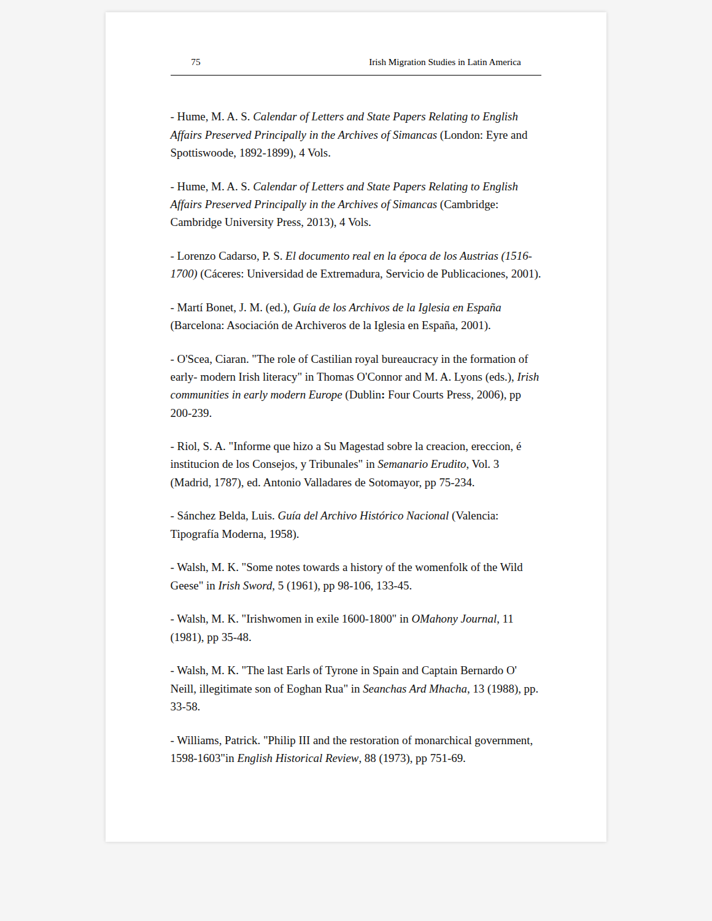75 Irish Migration Studies in Latin America
- Hume, M. A. S. Calendar of Letters and State Papers Relating to English Affairs Preserved Principally in the Archives of Simancas (London: Eyre and Spottiswoode, 1892-1899), 4 Vols.
- Hume, M. A. S. Calendar of Letters and State Papers Relating to English Affairs Preserved Principally in the Archives of Simancas (Cambridge: Cambridge University Press, 2013), 4 Vols.
- Lorenzo Cadarso, P. S. El documento real en la época de los Austrias (1516-1700) (Cáceres: Universidad de Extremadura, Servicio de Publicaciones, 2001).
- Martí Bonet, J. M. (ed.), Guía de los Archivos de la Iglesia en España (Barcelona: Asociación de Archiveros de la Iglesia en España, 2001).
- O'Scea, Ciaran. "The role of Castilian royal bureaucracy in the formation of early- modern Irish literacy" in Thomas O'Connor and M. A. Lyons (eds.), Irish communities in early modern Europe (Dublin: Four Courts Press, 2006), pp 200-239.
- Riol, S. A. "Informe que hizo a Su Magestad sobre la creacion, ereccion, é institucion de los Consejos, y Tribunales" in Semanario Erudito, Vol. 3 (Madrid, 1787), ed. Antonio Valladares de Sotomayor, pp 75-234.
- Sánchez Belda, Luis. Guía del Archivo Histórico Nacional (Valencia: Tipografía Moderna, 1958).
- Walsh, M. K. "Some notes towards a history of the womenfolk of the Wild Geese" in Irish Sword, 5 (1961), pp 98-106, 133-45.
- Walsh, M. K. "Irishwomen in exile 1600-1800" in OMahony Journal, 11 (1981), pp 35-48.
- Walsh, M. K. "The last Earls of Tyrone in Spain and Captain Bernardo O' Neill, illegitimate son of Eoghan Rua" in Seanchas Ard Mhacha, 13 (1988), pp. 33-58.
- Williams, Patrick. "Philip III and the restoration of monarchical government, 1598-1603"in English Historical Review, 88 (1973), pp 751-69.